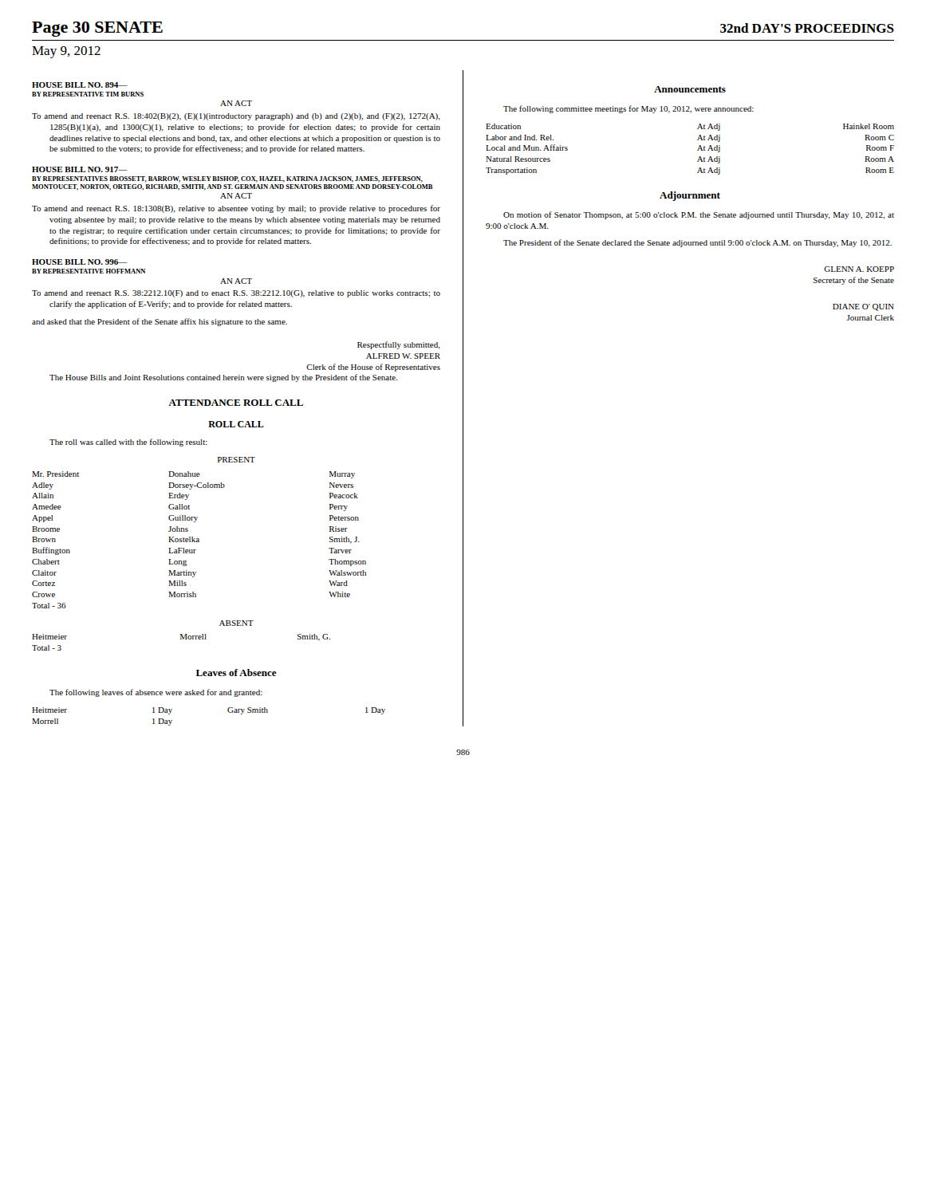Page 30 SENATE
32nd DAY'S PROCEEDINGS
May 9, 2012
HOUSE BILL NO. 894—
BY REPRESENTATIVE TIM BURNS
AN ACT
To amend and reenact R.S. 18:402(B)(2), (E)(1)(introductory paragraph) and (b) and (2)(b), and (F)(2), 1272(A), 1285(B)(1)(a), and 1300(C)(1), relative to elections; to provide for election dates; to provide for certain deadlines relative to special elections and bond, tax, and other elections at which a proposition or question is to be submitted to the voters; to provide for effectiveness; and to provide for related matters.
HOUSE BILL NO. 917—
BY REPRESENTATIVES BROSSETT, BARROW, WESLEY BISHOP, COX, HAZEL, KATRINA JACKSON, JAMES, JEFFERSON, MONTOUCET, NORTON, ORTEGO, RICHARD, SMITH, AND ST. GERMAIN AND SENATORS BROOME AND DORSEY-COLOMB
AN ACT
To amend and reenact R.S. 18:1308(B), relative to absentee voting by mail; to provide relative to procedures for voting absentee by mail; to provide relative to the means by which absentee voting materials may be returned to the registrar; to require certification under certain circumstances; to provide for limitations; to provide for definitions; to provide for effectiveness; and to provide for related matters.
HOUSE BILL NO. 996—
BY REPRESENTATIVE HOFFMANN
AN ACT
To amend and reenact R.S. 38:2212.10(F) and to enact R.S. 38:2212.10(G), relative to public works contracts; to clarify the application of E-Verify; and to provide for related matters.
and asked that the President of the Senate affix his signature to the same.
Respectfully submitted,
ALFRED W. SPEER
Clerk of the House of Representatives
The House Bills and Joint Resolutions contained herein were signed by the President of the Senate.
ATTENDANCE ROLL CALL
ROLL CALL
The roll was called with the following result:
PRESENT
| Mr. President | Donahue | Murray |
| Adley | Dorsey-Colomb | Nevers |
| Allain | Erdey | Peacock |
| Amedee | Gallot | Perry |
| Appel | Guillory | Peterson |
| Broome | Johns | Riser |
| Brown | Kostelka | Smith, J. |
| Buffington | LaFleur | Tarver |
| Chabert | Long | Thompson |
| Claitor | Martiny | Walsworth |
| Cortez | Mills | Ward |
| Crowe | Morrish | White |
| Total - 36 | | |
ABSENT
| Heitmeier | Morrell | Smith, G. |
| Total - 3 | | |
Leaves of Absence
The following leaves of absence were asked for and granted:
| Heitmeier | 1 Day | Gary Smith | 1 Day |
| Morrell | 1 Day | | |
Announcements
The following committee meetings for May 10, 2012, were announced:
| Education | At Adj | Hainkel Room |
| Labor and Ind. Rel. | At Adj | Room C |
| Local and Mun. Affairs | At Adj | Room F |
| Natural Resources | At Adj | Room A |
| Transportation | At Adj | Room E |
Adjournment
On motion of Senator Thompson, at 5:00 o'clock P.M. the Senate adjourned until Thursday, May 10, 2012, at 9:00 o'clock A.M.
The President of the Senate declared the Senate adjourned until 9:00 o'clock A.M. on Thursday, May 10, 2012.
GLENN A. KOEPP
Secretary of the Senate
DIANE O' QUIN
Journal Clerk
986